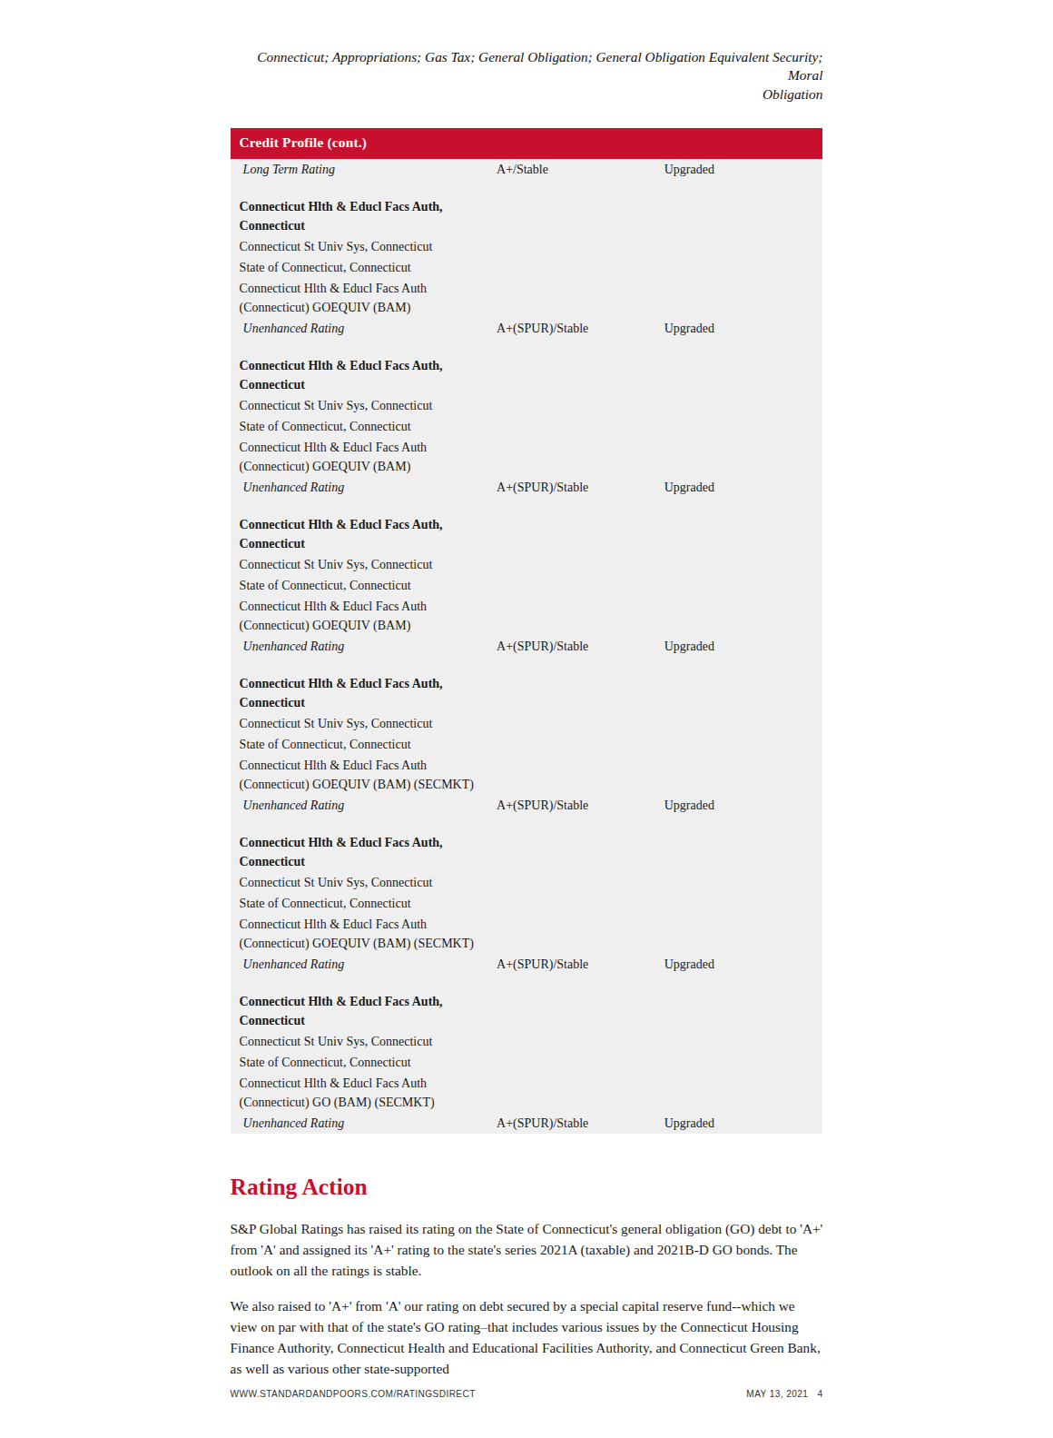Connecticut; Appropriations; Gas Tax; General Obligation; General Obligation Equivalent Security; Moral
Obligation
Credit Profile (cont.)
| Long Term Rating | A+/Stable | Upgraded |
| Connecticut Hlth & Educl Facs Auth, Connecticut | | |
| Connecticut St Univ Sys, Connecticut | | |
| State of Connecticut, Connecticut | | |
| Connecticut Hlth & Educl Facs Auth (Connecticut) GOEQUIV (BAM) | | |
| Unenhanced Rating | A+(SPUR)/Stable | Upgraded |
| Connecticut Hlth & Educl Facs Auth, Connecticut | | |
| Connecticut St Univ Sys, Connecticut | | |
| State of Connecticut, Connecticut | | |
| Connecticut Hlth & Educl Facs Auth (Connecticut) GOEQUIV (BAM) | | |
| Unenhanced Rating | A+(SPUR)/Stable | Upgraded |
| Connecticut Hlth & Educl Facs Auth, Connecticut | | |
| Connecticut St Univ Sys, Connecticut | | |
| State of Connecticut, Connecticut | | |
| Connecticut Hlth & Educl Facs Auth (Connecticut) GOEQUIV (BAM) | | |
| Unenhanced Rating | A+(SPUR)/Stable | Upgraded |
| Connecticut Hlth & Educl Facs Auth, Connecticut | | |
| Connecticut St Univ Sys, Connecticut | | |
| State of Connecticut, Connecticut | | |
| Connecticut Hlth & Educl Facs Auth (Connecticut) GOEQUIV (BAM) (SECMKT) | | |
| Unenhanced Rating | A+(SPUR)/Stable | Upgraded |
| Connecticut Hlth & Educl Facs Auth, Connecticut | | |
| Connecticut St Univ Sys, Connecticut | | |
| State of Connecticut, Connecticut | | |
| Connecticut Hlth & Educl Facs Auth (Connecticut) GOEQUIV (BAM) (SECMKT) | | |
| Unenhanced Rating | A+(SPUR)/Stable | Upgraded |
| Connecticut Hlth & Educl Facs Auth, Connecticut | | |
| Connecticut St Univ Sys, Connecticut | | |
| State of Connecticut, Connecticut | | |
| Connecticut Hlth & Educl Facs Auth (Connecticut) GO (BAM) (SECMKT) | | |
| Unenhanced Rating | A+(SPUR)/Stable | Upgraded |
Rating Action
S&P Global Ratings has raised its rating on the State of Connecticut's general obligation (GO) debt to 'A+' from 'A' and assigned its 'A+' rating to the state's series 2021A (taxable) and 2021B-D GO bonds. The outlook on all the ratings is stable.
We also raised to 'A+' from 'A' our rating on debt secured by a special capital reserve fund--which we view on par with that of the state's GO rating–that includes various issues by the Connecticut Housing Finance Authority, Connecticut Health and Educational Facilities Authority, and Connecticut Green Bank, as well as various other state-supported
www.standardandpoors.com/ratingsdirect MAY 13, 20214